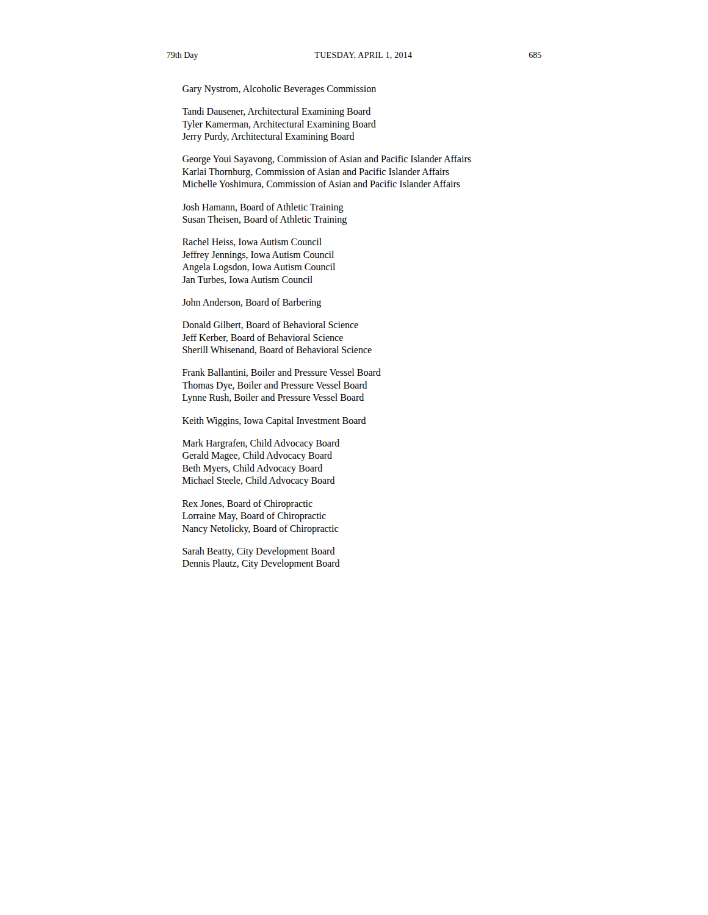79th Day TUESDAY, APRIL 1, 2014 685
Gary Nystrom, Alcoholic Beverages Commission
Tandi Dausener, Architectural Examining Board
Tyler Kamerman, Architectural Examining Board
Jerry Purdy, Architectural Examining Board
George Youi Sayavong, Commission of Asian and Pacific Islander Affairs
Karlai Thornburg, Commission of Asian and Pacific Islander Affairs
Michelle Yoshimura, Commission of Asian and Pacific Islander Affairs
Josh Hamann, Board of Athletic Training
Susan Theisen, Board of Athletic Training
Rachel Heiss, Iowa Autism Council
Jeffrey Jennings, Iowa Autism Council
Angela Logsdon, Iowa Autism Council
Jan Turbes, Iowa Autism Council
John Anderson, Board of Barbering
Donald Gilbert, Board of Behavioral Science
Jeff Kerber, Board of Behavioral Science
Sherill Whisenand, Board of Behavioral Science
Frank Ballantini, Boiler and Pressure Vessel Board
Thomas Dye, Boiler and Pressure Vessel Board
Lynne Rush, Boiler and Pressure Vessel Board
Keith Wiggins, Iowa Capital Investment Board
Mark Hargrafen, Child Advocacy Board
Gerald Magee, Child Advocacy Board
Beth Myers, Child Advocacy Board
Michael Steele, Child Advocacy Board
Rex Jones, Board of Chiropractic
Lorraine May, Board of Chiropractic
Nancy Netolicky, Board of Chiropractic
Sarah Beatty, City Development Board
Dennis Plautz, City Development Board